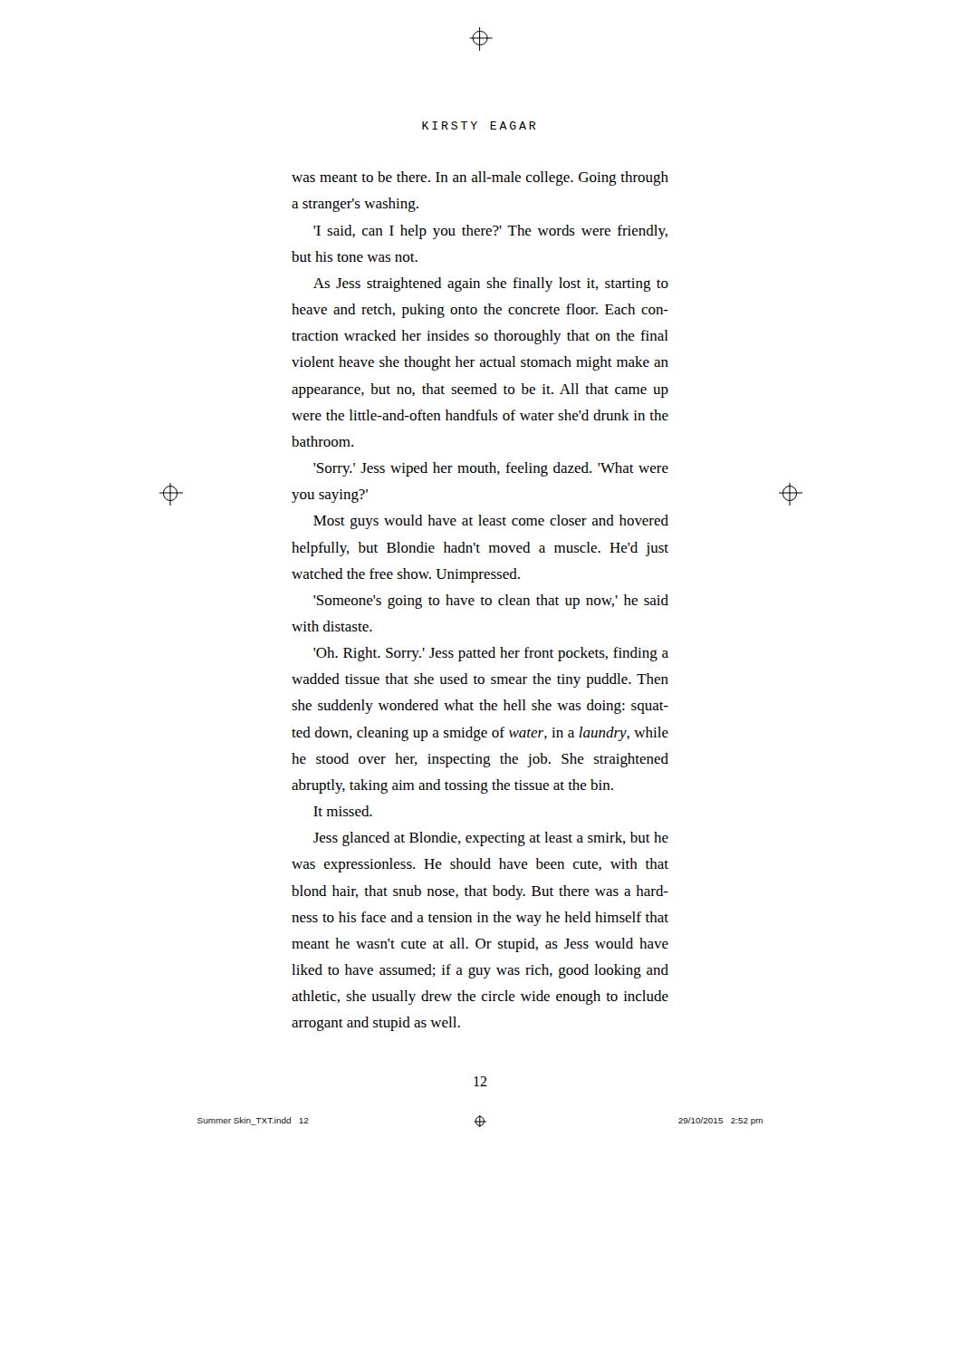Kirsty Eagar
was meant to be there. In an all-male college. Going through a stranger's washing.
'I said, can I help you there?' The words were friendly, but his tone was not.
As Jess straightened again she finally lost it, starting to heave and retch, puking onto the concrete floor. Each contraction wracked her insides so thoroughly that on the final violent heave she thought her actual stomach might make an appearance, but no, that seemed to be it. All that came up were the little-and-often handfuls of water she'd drunk in the bathroom.
'Sorry.' Jess wiped her mouth, feeling dazed. 'What were you saying?'
Most guys would have at least come closer and hovered helpfully, but Blondie hadn't moved a muscle. He'd just watched the free show. Unimpressed.
'Someone's going to have to clean that up now,' he said with distaste.
'Oh. Right. Sorry.' Jess patted her front pockets, finding a wadded tissue that she used to smear the tiny puddle. Then she suddenly wondered what the hell she was doing: squatted down, cleaning up a smidge of water, in a laundry, while he stood over her, inspecting the job. She straightened abruptly, taking aim and tossing the tissue at the bin.
It missed.
Jess glanced at Blondie, expecting at least a smirk, but he was expressionless. He should have been cute, with that blond hair, that snub nose, that body. But there was a hardness to his face and a tension in the way he held himself that meant he wasn't cute at all. Or stupid, as Jess would have liked to have assumed; if a guy was rich, good looking and athletic, she usually drew the circle wide enough to include arrogant and stupid as well.
12
Summer Skin_TXT.indd 12 29/10/2015 2:52 pm